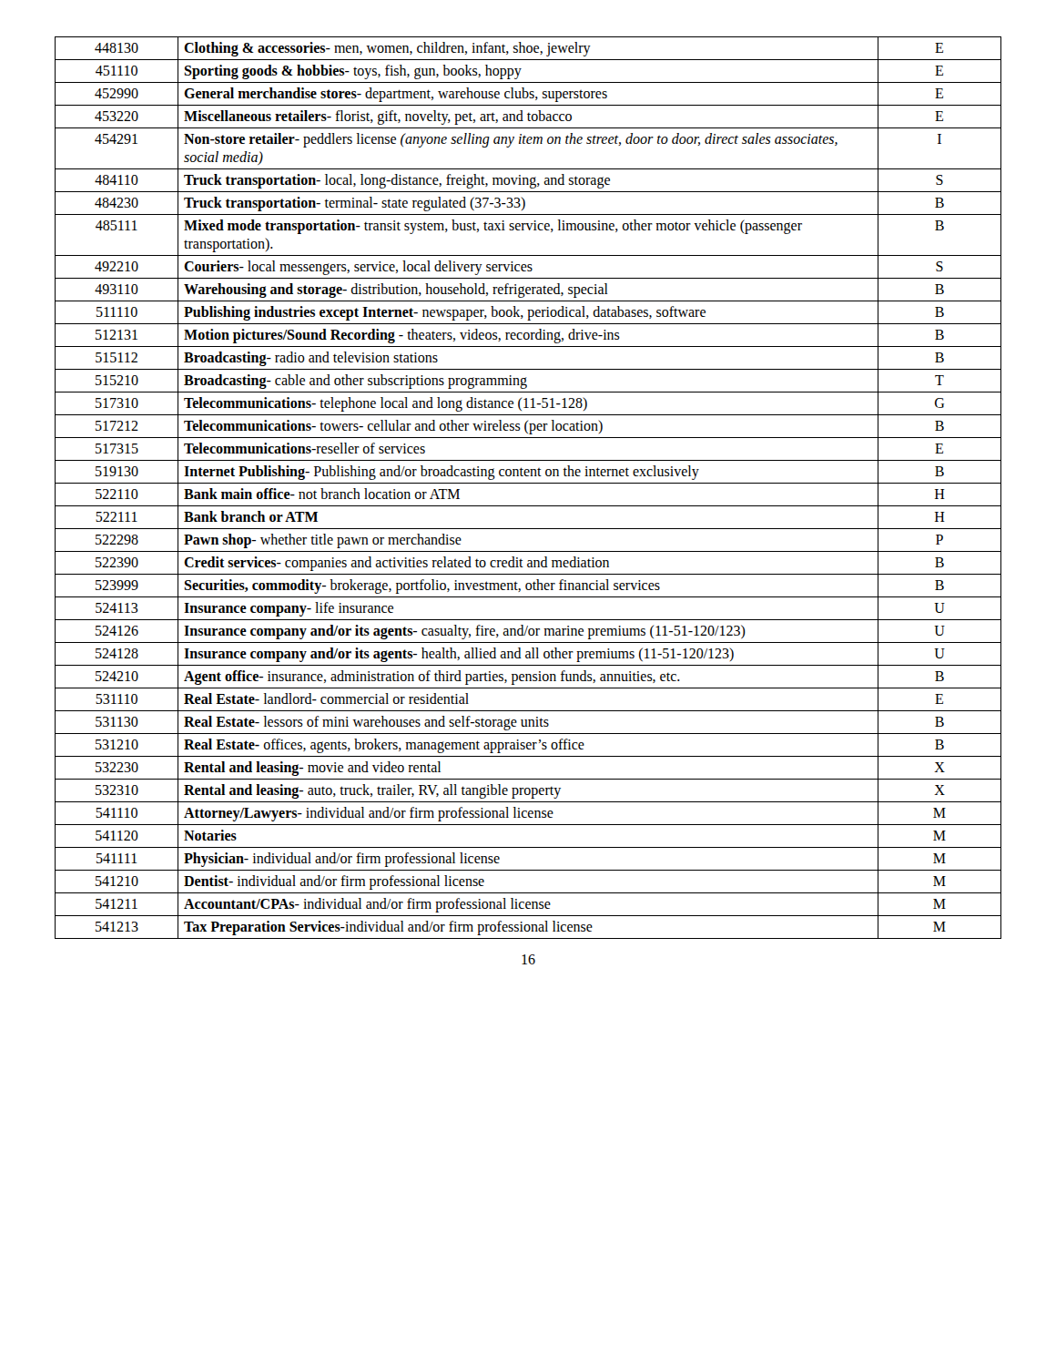| 448130 | Clothing & accessories - men, women, children, infant, shoe, jewelry | E |
| 451110 | Sporting goods & hobbies - toys, fish, gun, books, hoppy | E |
| 452990 | General merchandise stores - department, warehouse clubs, superstores | E |
| 453220 | Miscellaneous retailers - florist, gift, novelty, pet, art, and tobacco | E |
| 454291 | Non-store retailer - peddlers license (anyone selling any item on the street, door to door, direct sales associates, social media) | I |
| 484110 | Truck transportation - local, long-distance, freight, moving, and storage | S |
| 484230 | Truck transportation - terminal- state regulated (37-3-33) | B |
| 485111 | Mixed mode transportation - transit system, bust, taxi service, limousine, other motor vehicle (passenger transportation). | B |
| 492210 | Couriers - local messengers, service, local delivery services | S |
| 493110 | Warehousing and storage - distribution, household, refrigerated, special | B |
| 511110 | Publishing industries except Internet - newspaper, book, periodical, databases, software | B |
| 512131 | Motion pictures/Sound Recording - theaters, videos, recording, drive-ins | B |
| 515112 | Broadcasting - radio and television stations | B |
| 515210 | Broadcasting - cable and other subscriptions programming | T |
| 517310 | Telecommunications - telephone local and long distance (11-51-128) | G |
| 517212 | Telecommunications - towers- cellular and other wireless (per location) | B |
| 517315 | Telecommunications -reseller of services | E |
| 519130 | Internet Publishing - Publishing and/or broadcasting content on the internet exclusively | B |
| 522110 | Bank main office - not branch location or ATM | H |
| 522111 | Bank branch or ATM | H |
| 522298 | Pawn shop - whether title pawn or merchandise | P |
| 522390 | Credit services - companies and activities related to credit and mediation | B |
| 523999 | Securities, commodity - brokerage, portfolio, investment, other financial services | B |
| 524113 | Insurance company - life insurance | U |
| 524126 | Insurance company and/or its agents - casualty, fire, and/or marine premiums (11-51-120/123) | U |
| 524128 | Insurance company and/or its agents - health, allied and all other premiums (11-51-120/123) | U |
| 524210 | Agent office - insurance, administration of third parties, pension funds, annuities, etc. | B |
| 531110 | Real Estate - landlord- commercial or residential | E |
| 531130 | Real Estate - lessors of mini warehouses and self-storage units | B |
| 531210 | Real Estate- offices, agents, brokers, management appraiser’s office | B |
| 532230 | Rental and leasing - movie and video rental | X |
| 532310 | Rental and leasing - auto, truck, trailer, RV, all tangible property | X |
| 541110 | Attorney/Lawyers - individual and/or firm professional license | M |
| 541120 | Notaries | M |
| 541111 | Physician - individual and/or firm professional license | M |
| 541210 | Dentist - individual and/or firm professional license | M |
| 541211 | Accountant/CPAs - individual and/or firm professional license | M |
| 541213 | Tax Preparation Services -individual and/or firm professional license | M |
16